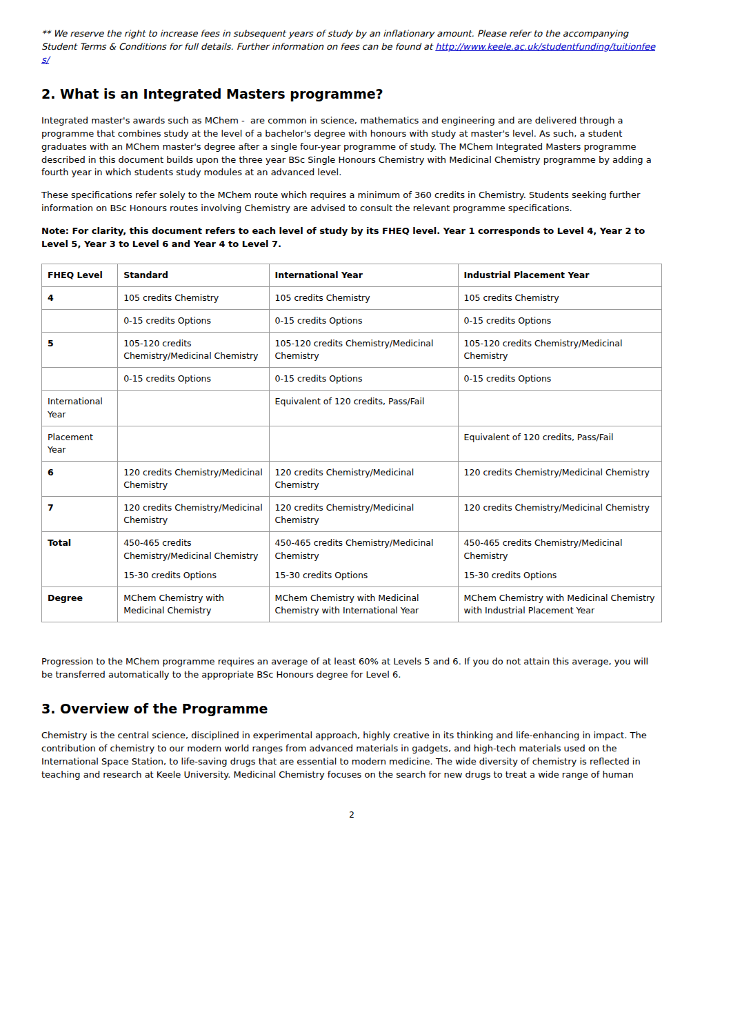** We reserve the right to increase fees in subsequent years of study by an inflationary amount. Please refer to the accompanying Student Terms & Conditions for full details. Further information on fees can be found at http://www.keele.ac.uk/studentfunding/tuitionfees/
2. What is an Integrated Masters programme?
Integrated master's awards such as MChem - are common in science, mathematics and engineering and are delivered through a programme that combines study at the level of a bachelor's degree with honours with study at master's level. As such, a student graduates with an MChem master's degree after a single four-year programme of study. The MChem Integrated Masters programme described in this document builds upon the three year BSc Single Honours Chemistry with Medicinal Chemistry programme by adding a fourth year in which students study modules at an advanced level.
These specifications refer solely to the MChem route which requires a minimum of 360 credits in Chemistry. Students seeking further information on BSc Honours routes involving Chemistry are advised to consult the relevant programme specifications.
Note: For clarity, this document refers to each level of study by its FHEQ level. Year 1 corresponds to Level 4, Year 2 to Level 5, Year 3 to Level 6 and Year 4 to Level 7.
| FHEQ Level | Standard | International Year | Industrial Placement Year |
| --- | --- | --- | --- |
| 4 | 105 credits Chemistry | 105 credits Chemistry | 105 credits Chemistry |
| | 0-15 credits Options | 0-15 credits Options | 0-15 credits Options |
| 5 | 105-120 credits Chemistry/Medicinal Chemistry | 105-120 credits Chemistry/Medicinal Chemistry | 105-120 credits Chemistry/Medicinal Chemistry |
| | 0-15 credits Options | 0-15 credits Options | 0-15 credits Options |
| International Year | | Equivalent of 120 credits, Pass/Fail | |
| Placement Year | | | Equivalent of 120 credits, Pass/Fail |
| 6 | 120 credits Chemistry/Medicinal Chemistry | 120 credits Chemistry/Medicinal Chemistry | 120 credits Chemistry/Medicinal Chemistry |
| 7 | 120 credits Chemistry/Medicinal Chemistry | 120 credits Chemistry/Medicinal Chemistry | 120 credits Chemistry/Medicinal Chemistry |
| Total | 450-465 credits Chemistry/Medicinal Chemistry 15-30 credits Options | 450-465 credits Chemistry/Medicinal Chemistry 15-30 credits Options | 450-465 credits Chemistry/Medicinal Chemistry 15-30 credits Options |
| Degree | MChem Chemistry with Medicinal Chemistry | MChem Chemistry with Medicinal Chemistry with International Year | MChem Chemistry with Medicinal Chemistry with Industrial Placement Year |
Progression to the MChem programme requires an average of at least 60% at Levels 5 and 6. If you do not attain this average, you will be transferred automatically to the appropriate BSc Honours degree for Level 6.
3. Overview of the Programme
Chemistry is the central science, disciplined in experimental approach, highly creative in its thinking and life-enhancing in impact. The contribution of chemistry to our modern world ranges from advanced materials in gadgets, and high-tech materials used on the International Space Station, to life-saving drugs that are essential to modern medicine. The wide diversity of chemistry is reflected in teaching and research at Keele University. Medicinal Chemistry focuses on the search for new drugs to treat a wide range of human
2